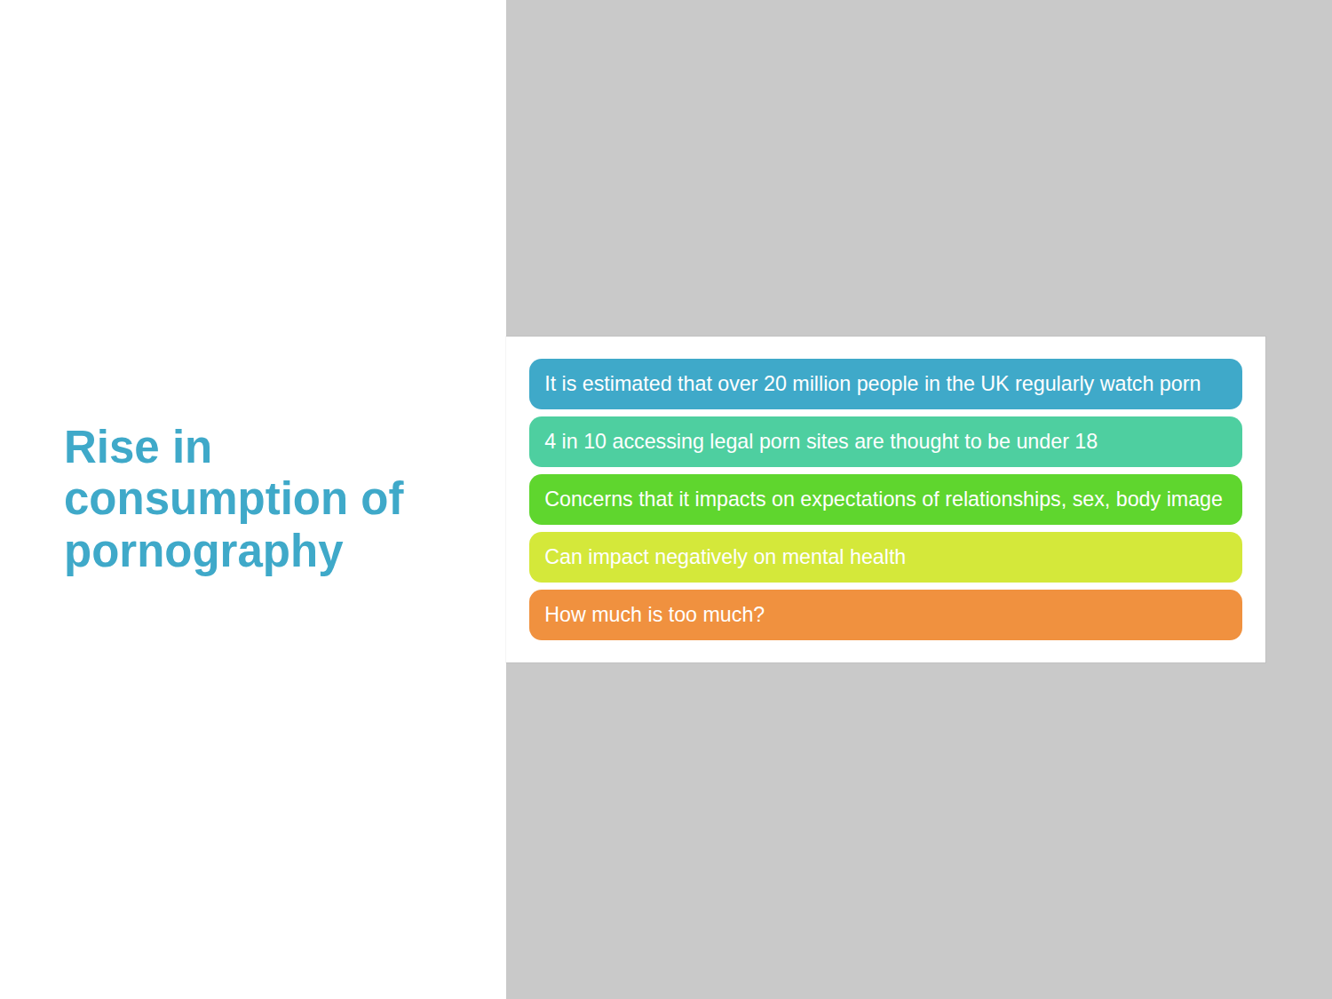Rise in consumption of pornography
Key points
It is estimated that over 20 million people in the UK regularly watch porn
4 in 10 accessing legal porn sites are thought to be under 18
Concerns that it impacts on expectations of relationships, sex, body image
Can impact negatively on mental health
How much is too much?